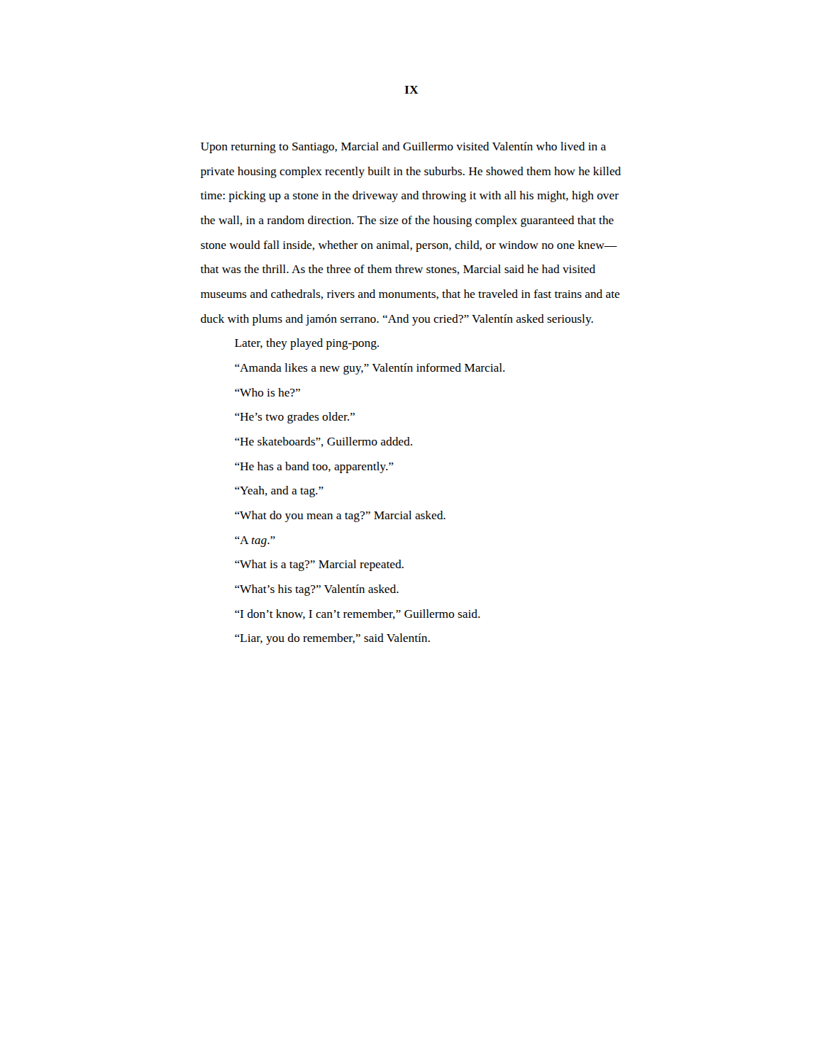IX
Upon returning to Santiago, Marcial and Guillermo visited Valentín who lived in a private housing complex recently built in the suburbs. He showed them how he killed time: picking up a stone in the driveway and throwing it with all his might, high over the wall, in a random direction. The size of the housing complex guaranteed that the stone would fall inside, whether on animal, person, child, or window no one knew—that was the thrill. As the three of them threw stones, Marcial said he had visited museums and cathedrals, rivers and monuments, that he traveled in fast trains and ate duck with plums and jamón serrano. “And you cried?” Valentín asked seriously.
Later, they played ping-pong.
“Amanda likes a new guy,” Valentín informed Marcial.
“Who is he?”
“He’s two grades older.”
“He skateboards”, Guillermo added.
“He has a band too, apparently.”
“Yeah, and a tag.”
“What do you mean a tag?” Marcial asked.
“A tag.”
“What is a tag?” Marcial repeated.
“What’s his tag?” Valentín asked.
“I don’t know, I can’t remember,” Guillermo said.
“Liar, you do remember,” said Valentín.